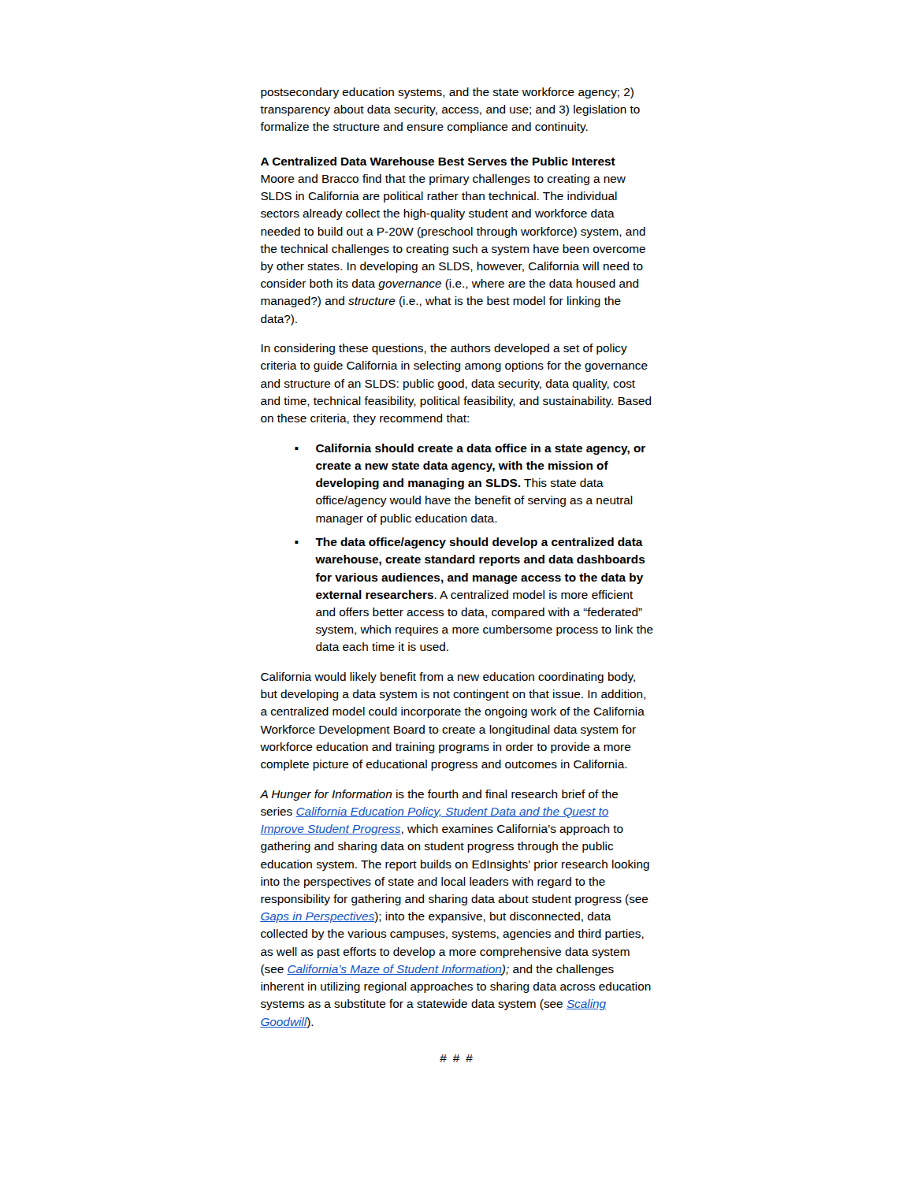postsecondary education systems, and the state workforce agency; 2) transparency about data security, access, and use; and 3) legislation to formalize the structure and ensure compliance and continuity.
A Centralized Data Warehouse Best Serves the Public Interest
Moore and Bracco find that the primary challenges to creating a new SLDS in California are political rather than technical. The individual sectors already collect the high-quality student and workforce data needed to build out a P-20W (preschool through workforce) system, and the technical challenges to creating such a system have been overcome by other states. In developing an SLDS, however, California will need to consider both its data governance (i.e., where are the data housed and managed?) and structure (i.e., what is the best model for linking the data?).
In considering these questions, the authors developed a set of policy criteria to guide California in selecting among options for the governance and structure of an SLDS: public good, data security, data quality, cost and time, technical feasibility, political feasibility, and sustainability. Based on these criteria, they recommend that:
California should create a data office in a state agency, or create a new state data agency, with the mission of developing and managing an SLDS. This state data office/agency would have the benefit of serving as a neutral manager of public education data.
The data office/agency should develop a centralized data warehouse, create standard reports and data dashboards for various audiences, and manage access to the data by external researchers. A centralized model is more efficient and offers better access to data, compared with a “federated” system, which requires a more cumbersome process to link the data each time it is used.
California would likely benefit from a new education coordinating body, but developing a data system is not contingent on that issue. In addition, a centralized model could incorporate the ongoing work of the California Workforce Development Board to create a longitudinal data system for workforce education and training programs in order to provide a more complete picture of educational progress and outcomes in California.
A Hunger for Information is the fourth and final research brief of the series California Education Policy, Student Data and the Quest to Improve Student Progress, which examines California’s approach to gathering and sharing data on student progress through the public education system. The report builds on EdInsights’ prior research looking into the perspectives of state and local leaders with regard to the responsibility for gathering and sharing data about student progress (see Gaps in Perspectives); into the expansive, but disconnected, data collected by the various campuses, systems, agencies and third parties, as well as past efforts to develop a more comprehensive data system (see California’s Maze of Student Information); and the challenges inherent in utilizing regional approaches to sharing data across education systems as a substitute for a statewide data system (see Scaling Goodwill).
# # #